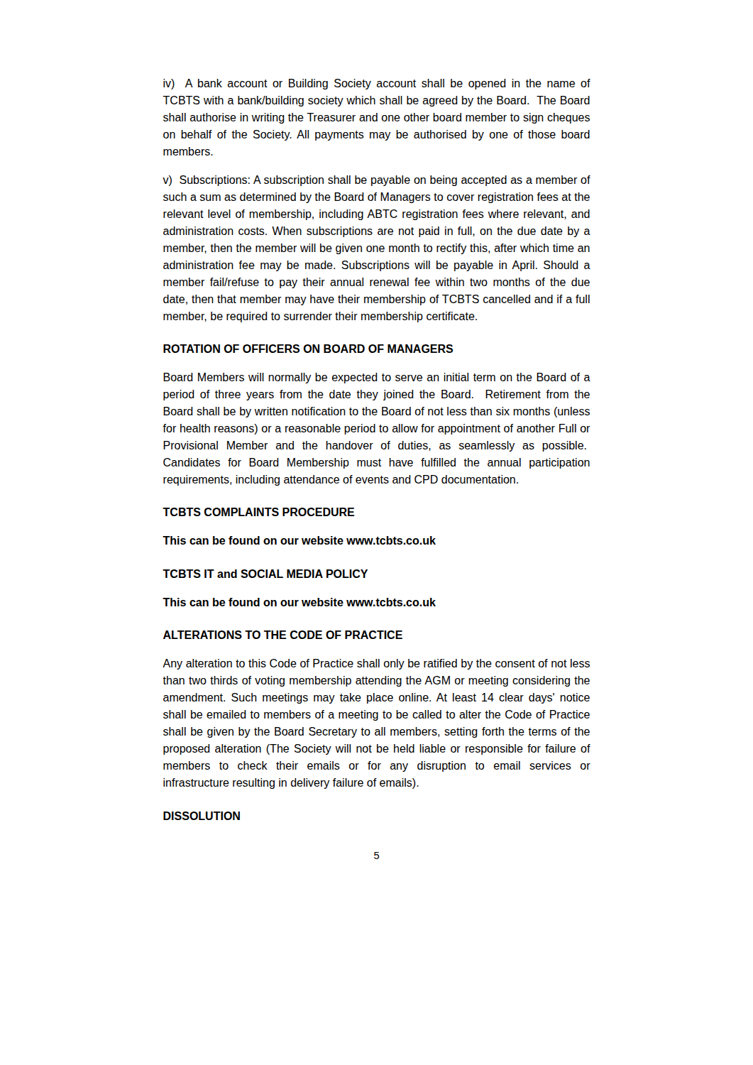iv) A bank account or Building Society account shall be opened in the name of TCBTS with a bank/building society which shall be agreed by the Board. The Board shall authorise in writing the Treasurer and one other board member to sign cheques on behalf of the Society. All payments may be authorised by one of those board members.
v) Subscriptions: A subscription shall be payable on being accepted as a member of such a sum as determined by the Board of Managers to cover registration fees at the relevant level of membership, including ABTC registration fees where relevant, and administration costs. When subscriptions are not paid in full, on the due date by a member, then the member will be given one month to rectify this, after which time an administration fee may be made. Subscriptions will be payable in April. Should a member fail/refuse to pay their annual renewal fee within two months of the due date, then that member may have their membership of TCBTS cancelled and if a full member, be required to surrender their membership certificate.
ROTATION OF OFFICERS ON BOARD OF MANAGERS
Board Members will normally be expected to serve an initial term on the Board of a period of three years from the date they joined the Board. Retirement from the Board shall be by written notification to the Board of not less than six months (unless for health reasons) or a reasonable period to allow for appointment of another Full or Provisional Member and the handover of duties, as seamlessly as possible. Candidates for Board Membership must have fulfilled the annual participation requirements, including attendance of events and CPD documentation.
TCBTS COMPLAINTS PROCEDURE
This can be found on our website www.tcbts.co.uk
TCBTS IT and SOCIAL MEDIA POLICY
This can be found on our website www.tcbts.co.uk
ALTERATIONS TO THE CODE OF PRACTICE
Any alteration to this Code of Practice shall only be ratified by the consent of not less than two thirds of voting membership attending the AGM or meeting considering the amendment. Such meetings may take place online. At least 14 clear days' notice shall be emailed to members of a meeting to be called to alter the Code of Practice shall be given by the Board Secretary to all members, setting forth the terms of the proposed alteration (The Society will not be held liable or responsible for failure of members to check their emails or for any disruption to email services or infrastructure resulting in delivery failure of emails).
DISSOLUTION
5